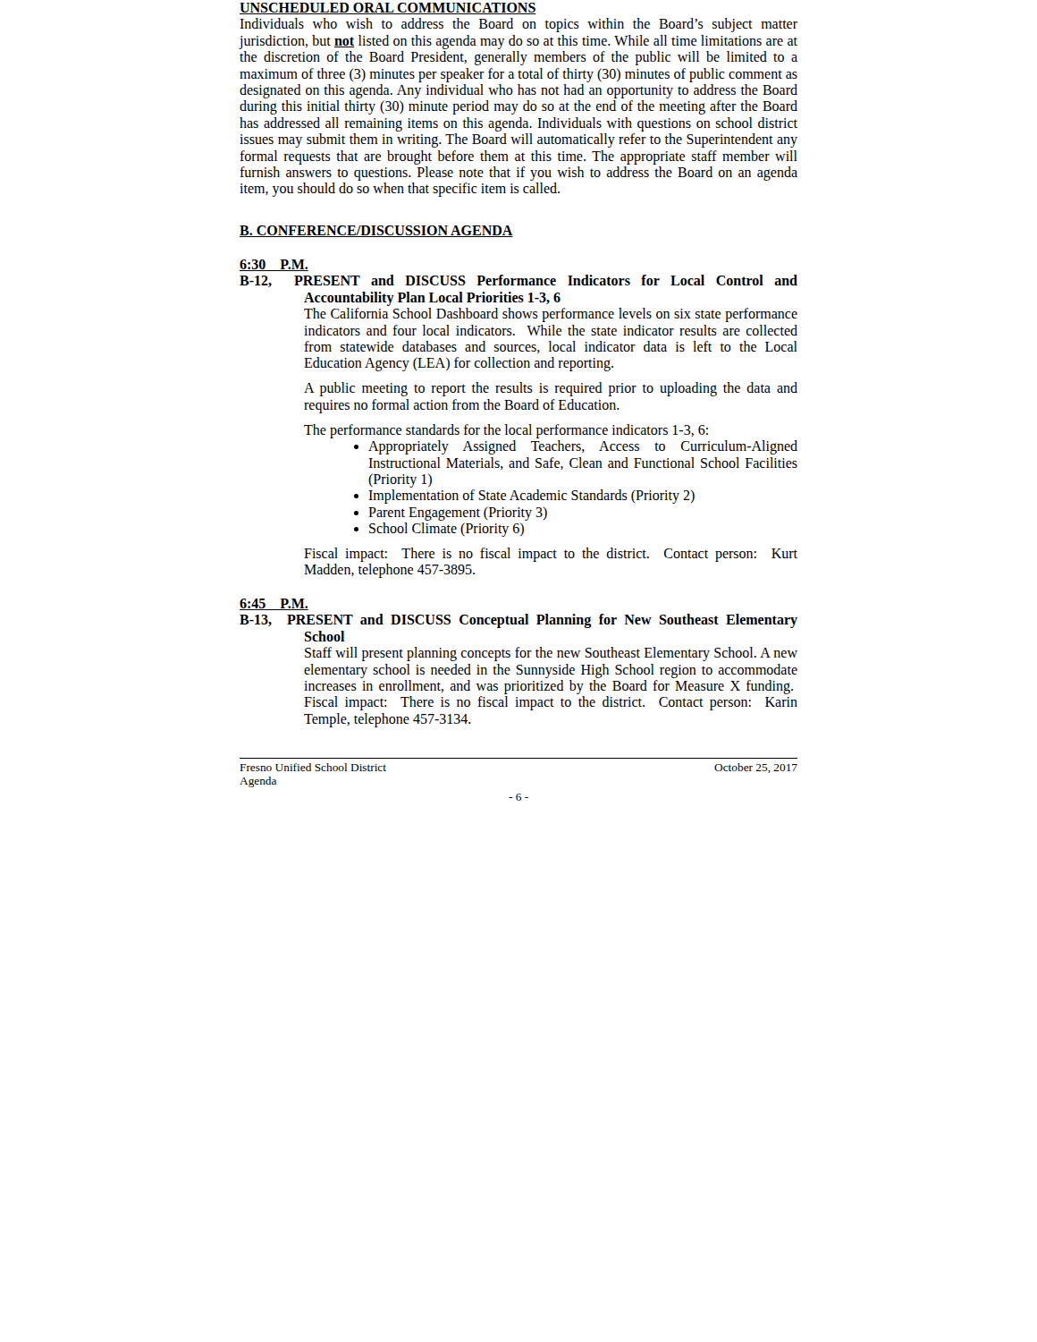UNSCHEDULED ORAL COMMUNICATIONS
Individuals who wish to address the Board on topics within the Board’s subject matter jurisdiction, but not listed on this agenda may do so at this time. While all time limitations are at the discretion of the Board President, generally members of the public will be limited to a maximum of three (3) minutes per speaker for a total of thirty (30) minutes of public comment as designated on this agenda. Any individual who has not had an opportunity to address the Board during this initial thirty (30) minute period may do so at the end of the meeting after the Board has addressed all remaining items on this agenda. Individuals with questions on school district issues may submit them in writing. The Board will automatically refer to the Superintendent any formal requests that are brought before them at this time. The appropriate staff member will furnish answers to questions. Please note that if you wish to address the Board on an agenda item, you should do so when that specific item is called.
B. CONFERENCE/DISCUSSION AGENDA
6:30 P.M.
B-12, PRESENT and DISCUSS Performance Indicators for Local Control and Accountability Plan Local Priorities 1-3, 6
The California School Dashboard shows performance levels on six state performance indicators and four local indicators. While the state indicator results are collected from statewide databases and sources, local indicator data is left to the Local Education Agency (LEA) for collection and reporting.
A public meeting to report the results is required prior to uploading the data and requires no formal action from the Board of Education.
The performance standards for the local performance indicators 1-3, 6:
Appropriately Assigned Teachers, Access to Curriculum-Aligned Instructional Materials, and Safe, Clean and Functional School Facilities (Priority 1)
Implementation of State Academic Standards (Priority 2)
Parent Engagement (Priority 3)
School Climate (Priority 6)
Fiscal impact: There is no fiscal impact to the district. Contact person: Kurt Madden, telephone 457-3895.
6:45 P.M.
B-13, PRESENT and DISCUSS Conceptual Planning for New Southeast Elementary School
Staff will present planning concepts for the new Southeast Elementary School. A new elementary school is needed in the Sunnyside High School region to accommodate increases in enrollment, and was prioritized by the Board for Measure X funding. Fiscal impact: There is no fiscal impact to the district. Contact person: Karin Temple, telephone 457-3134.
Fresno Unified School District
Agenda
October 25, 2017
- 6 -